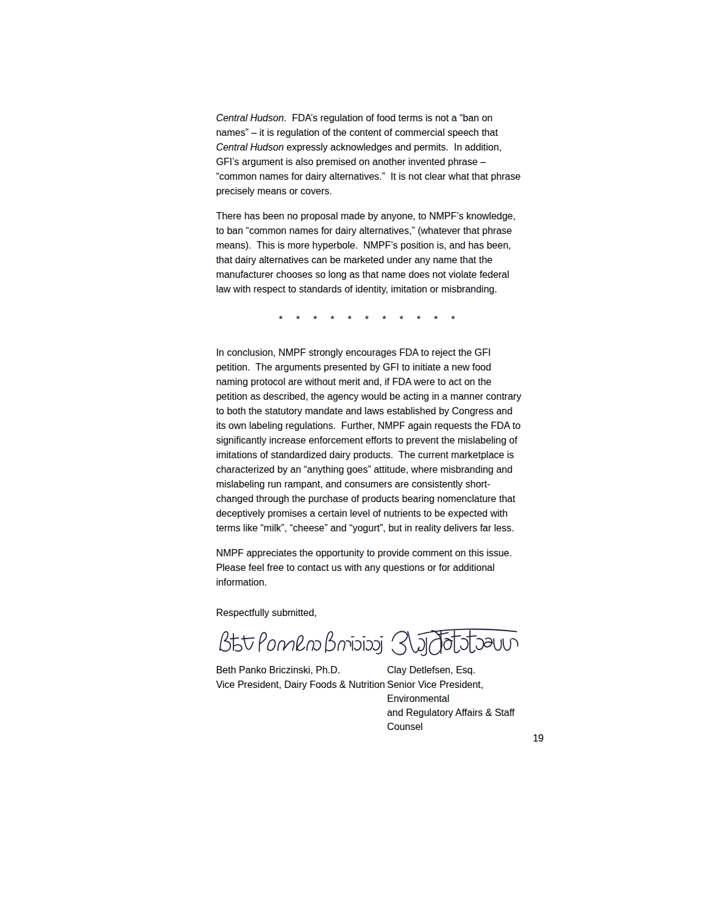Central Hudson. FDA’s regulation of food terms is not a “ban on names” – it is regulation of the content of commercial speech that Central Hudson expressly acknowledges and permits. In addition, GFI’s argument is also premised on another invented phrase – “common names for dairy alternatives.” It is not clear what that phrase precisely means or covers.
There has been no proposal made by anyone, to NMPF’s knowledge, to ban “common names for dairy alternatives,” (whatever that phrase means). This is more hyperbole. NMPF’s position is, and has been, that dairy alternatives can be marketed under any name that the manufacturer chooses so long as that name does not violate federal law with respect to standards of identity, imitation or misbranding.
* * * * * * * * * * *
In conclusion, NMPF strongly encourages FDA to reject the GFI petition. The arguments presented by GFI to initiate a new food naming protocol are without merit and, if FDA were to act on the petition as described, the agency would be acting in a manner contrary to both the statutory mandate and laws established by Congress and its own labeling regulations. Further, NMPF again requests the FDA to significantly increase enforcement efforts to prevent the mislabeling of imitations of standardized dairy products. The current marketplace is characterized by an “anything goes” attitude, where misbranding and mislabeling run rampant, and consumers are consistently short-changed through the purchase of products bearing nomenclature that deceptively promises a certain level of nutrients to be expected with terms like “milk”, “cheese” and “yogurt”, but in reality delivers far less.
NMPF appreciates the opportunity to provide comment on this issue. Please feel free to contact us with any questions or for additional information.
Respectfully submitted,
| Beth Panko Briczinski, Ph.D. Vice President, Dairy Foods & Nutrition | Clay Detlefsen, Esq. Senior Vice President, Environmental and Regulatory Affairs & Staff Counsel |
19